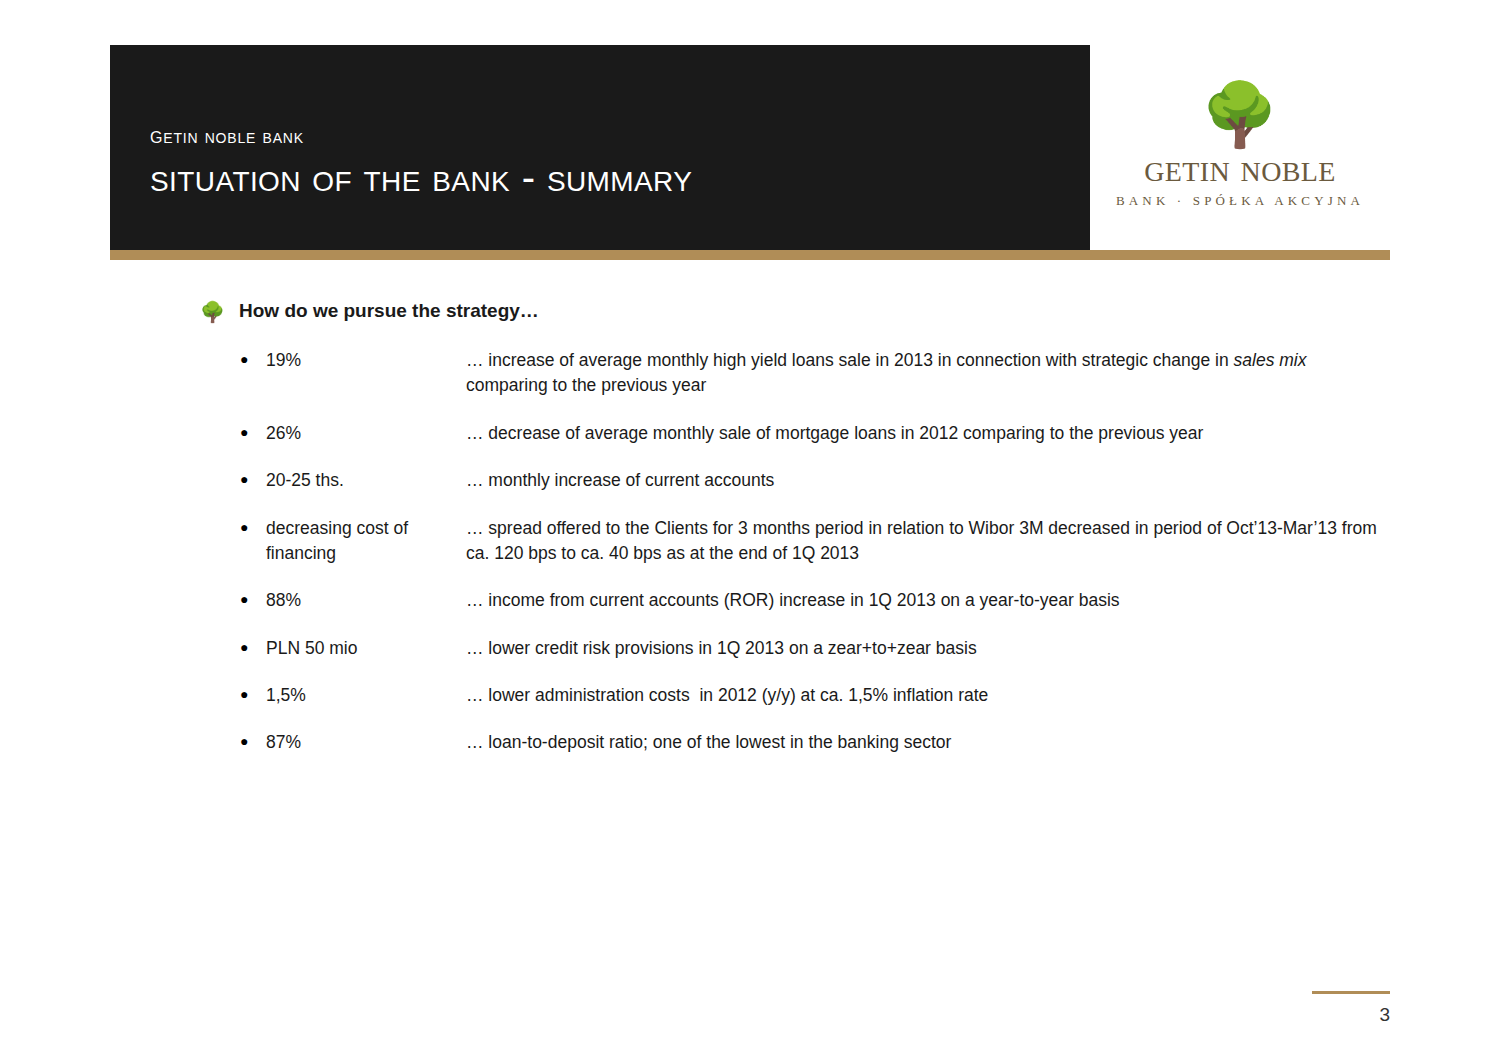Getin Noble Bank
Situation of the Bank - summary
🌳 Getin Noble
Bank · Spółka Akcyjna
🌳How do we pursue the strategy…
● 19% … increase of average monthly high yield loans sale in 2013 in connection with strategic change in sales mix comparing to the previous year
● 26% … decrease of average monthly sale of mortgage loans in 2012 comparing to the previous year
● 20-25 ths. … monthly increase of current accounts
● decreasing cost of financing … spread offered to the Clients for 3 months period in relation to Wibor 3M decreased in period of Oct’13-Mar’13 from ca. 120 bps to ca. 40 bps as at the end of 1Q 2013
● 88% … income from current accounts (ROR) increase in 1Q 2013 on a year-to-year basis
● PLN 50 mio … lower credit risk provisions in 1Q 2013 on a zear+to+zear basis
● 1,5% … lower administration costs in 2012 (y/y) at ca. 1,5% inflation rate
● 87% … loan-to-deposit ratio; one of the lowest in the banking sector
3